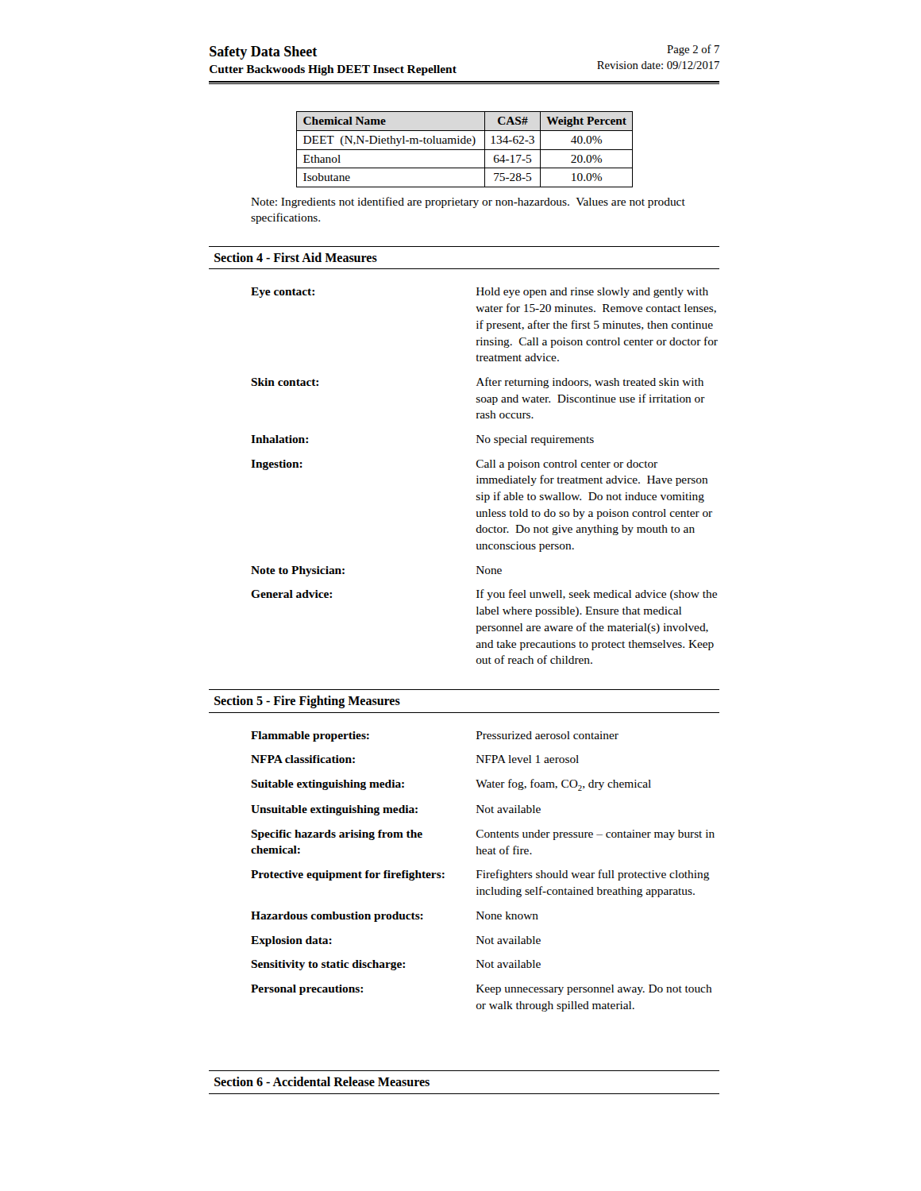Safety Data Sheet
Cutter Backwoods High DEET Insect Repellent
Page 2 of 7
Revision date: 09/12/2017
| Chemical Name | CAS# | Weight Percent |
| --- | --- | --- |
| DEET (N,N-Diethyl-m-toluamide) | 134-62-3 | 40.0% |
| Ethanol | 64-17-5 | 20.0% |
| Isobutane | 75-28-5 | 10.0% |
Note: Ingredients not identified are proprietary or non-hazardous. Values are not product specifications.
Section 4 - First Aid Measures
Eye contact:
Hold eye open and rinse slowly and gently with water for 15-20 minutes. Remove contact lenses, if present, after the first 5 minutes, then continue rinsing. Call a poison control center or doctor for treatment advice.
Skin contact:
After returning indoors, wash treated skin with soap and water. Discontinue use if irritation or rash occurs.
Inhalation:
No special requirements
Ingestion:
Call a poison control center or doctor immediately for treatment advice. Have person sip if able to swallow. Do not induce vomiting unless told to do so by a poison control center or doctor. Do not give anything by mouth to an unconscious person.
Note to Physician:
None
General advice:
If you feel unwell, seek medical advice (show the label where possible). Ensure that medical personnel are aware of the material(s) involved, and take precautions to protect themselves. Keep out of reach of children.
Section 5 - Fire Fighting Measures
Flammable properties:
Pressurized aerosol container
NFPA classification:
NFPA level 1 aerosol
Suitable extinguishing media:
Water fog, foam, CO2, dry chemical
Unsuitable extinguishing media:
Not available
Specific hazards arising from the chemical:
Contents under pressure – container may burst in heat of fire.
Protective equipment for firefighters:
Firefighters should wear full protective clothing including self-contained breathing apparatus.
Hazardous combustion products:
None known
Explosion data:
Not available
Sensitivity to static discharge:
Not available
Personal precautions:
Keep unnecessary personnel away. Do not touch or walk through spilled material.
Section 6 - Accidental Release Measures